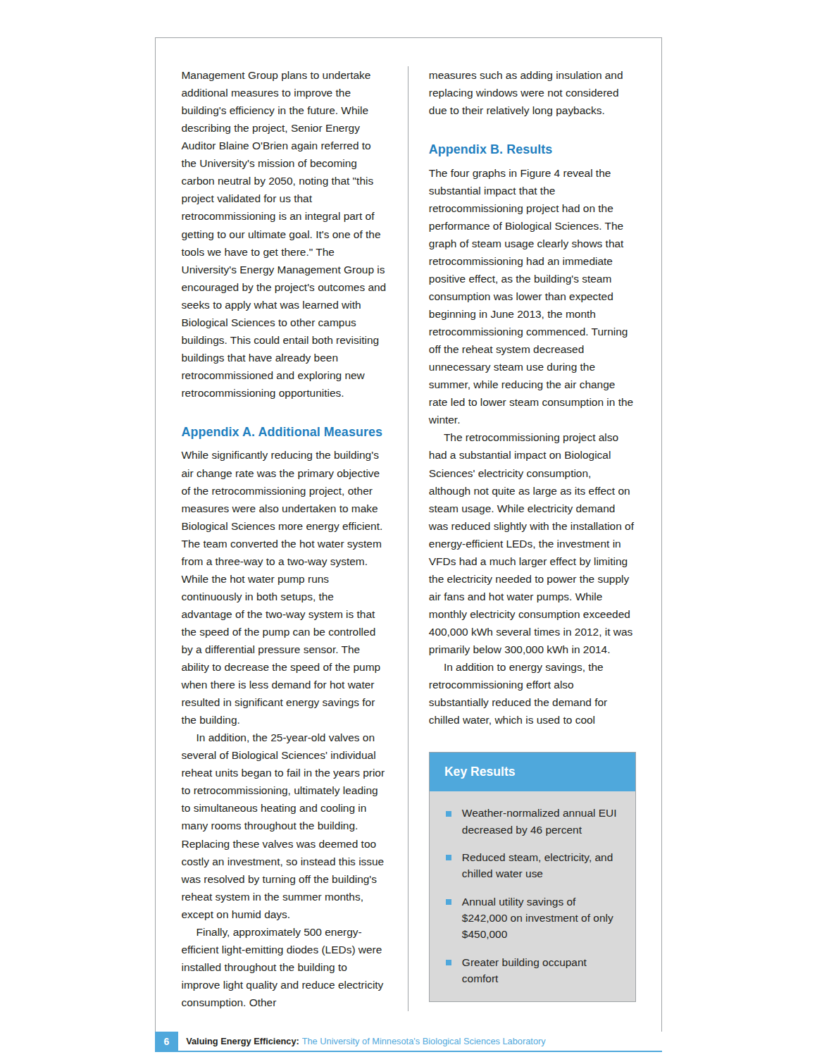Management Group plans to undertake additional measures to improve the building's efficiency in the future. While describing the project, Senior Energy Auditor Blaine O'Brien again referred to the University's mission of becoming carbon neutral by 2050, noting that "this project validated for us that retrocommissioning is an integral part of getting to our ultimate goal. It's one of the tools we have to get there." The University's Energy Management Group is encouraged by the project's outcomes and seeks to apply what was learned with Biological Sciences to other campus buildings. This could entail both revisiting buildings that have already been retrocommissioned and exploring new retrocommissioning opportunities.
Appendix A. Additional Measures
While significantly reducing the building's air change rate was the primary objective of the retrocommissioning project, other measures were also undertaken to make Biological Sciences more energy efficient. The team converted the hot water system from a three-way to a two-way system. While the hot water pump runs continuously in both setups, the advantage of the two-way system is that the speed of the pump can be controlled by a differential pressure sensor. The ability to decrease the speed of the pump when there is less demand for hot water resulted in significant energy savings for the building.
In addition, the 25-year-old valves on several of Biological Sciences' individual reheat units began to fail in the years prior to retrocommissioning, ultimately leading to simultaneous heating and cooling in many rooms throughout the building. Replacing these valves was deemed too costly an investment, so instead this issue was resolved by turning off the building's reheat system in the summer months, except on humid days.
Finally, approximately 500 energy-efficient light-emitting diodes (LEDs) were installed throughout the building to improve light quality and reduce electricity consumption. Other
measures such as adding insulation and replacing windows were not considered due to their relatively long paybacks.
Appendix B. Results
The four graphs in Figure 4 reveal the substantial impact that the retrocommissioning project had on the performance of Biological Sciences. The graph of steam usage clearly shows that retrocommissioning had an immediate positive effect, as the building's steam consumption was lower than expected beginning in June 2013, the month retrocommissioning commenced. Turning off the reheat system decreased unnecessary steam use during the summer, while reducing the air change rate led to lower steam consumption in the winter.
The retrocommissioning project also had a substantial impact on Biological Sciences' electricity consumption, although not quite as large as its effect on steam usage. While electricity demand was reduced slightly with the installation of energy-efficient LEDs, the investment in VFDs had a much larger effect by limiting the electricity needed to power the supply air fans and hot water pumps. While monthly electricity consumption exceeded 400,000 kWh several times in 2012, it was primarily below 300,000 kWh in 2014.
In addition to energy savings, the retrocommissioning effort also substantially reduced the demand for chilled water, which is used to cool
Key Results
Weather-normalized annual EUI decreased by 46 percent
Reduced steam, electricity, and chilled water use
Annual utility savings of $242,000 on investment of only $450,000
Greater building occupant comfort
6
Valuing Energy Efficiency: The University of Minnesota's Biological Sciences Laboratory